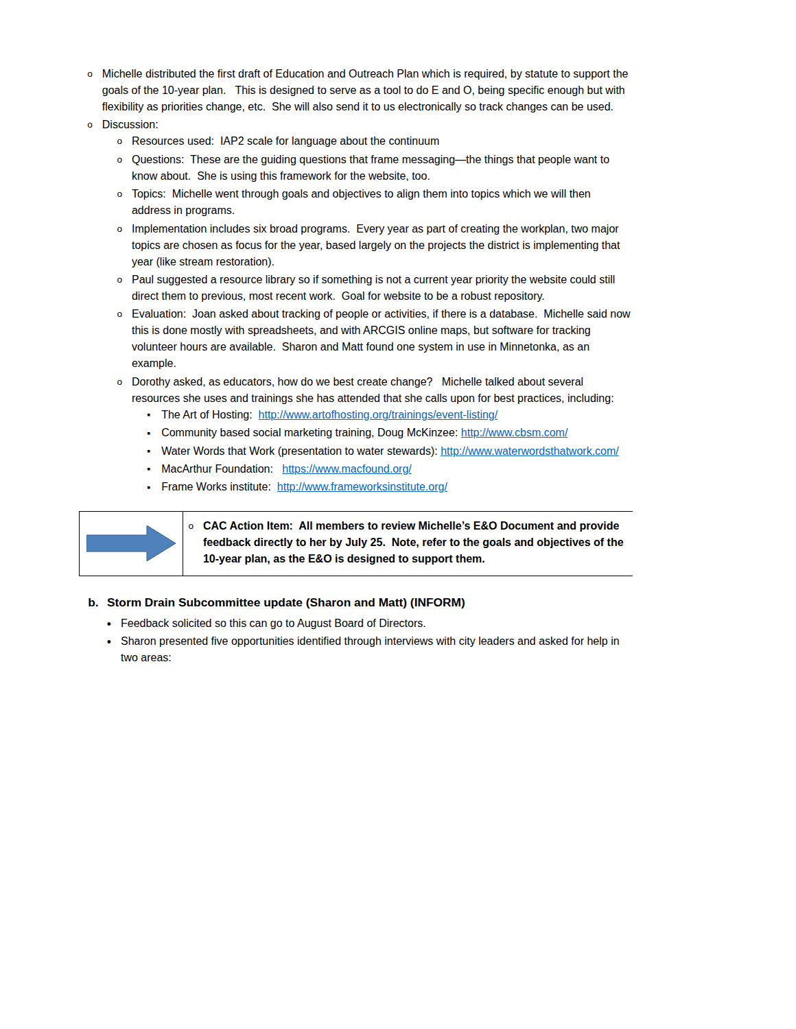Michelle distributed the first draft of Education and Outreach Plan which is required, by statute to support the goals of the 10-year plan. This is designed to serve as a tool to do E and O, being specific enough but with flexibility as priorities change, etc. She will also send it to us electronically so track changes can be used.
Discussion:
Resources used: IAP2 scale for language about the continuum
Questions: These are the guiding questions that frame messaging—the things that people want to know about. She is using this framework for the website, too.
Topics: Michelle went through goals and objectives to align them into topics which we will then address in programs.
Implementation includes six broad programs. Every year as part of creating the workplan, two major topics are chosen as focus for the year, based largely on the projects the district is implementing that year (like stream restoration).
Paul suggested a resource library so if something is not a current year priority the website could still direct them to previous, most recent work. Goal for website to be a robust repository.
Evaluation: Joan asked about tracking of people or activities, if there is a database. Michelle said now this is done mostly with spreadsheets, and with ARCGIS online maps, but software for tracking volunteer hours are available. Sharon and Matt found one system in use in Minnetonka, as an example.
Dorothy asked, as educators, how do we best create change? Michelle talked about several resources she uses and trainings she has attended that she calls upon for best practices, including:
The Art of Hosting: http://www.artofhosting.org/trainings/event-listing/
Community based social marketing training, Doug McKinzee: http://www.cbsm.com/
Water Words that Work (presentation to water stewards): http://www.waterwordsthatwork.com/
MacArthur Foundation: https://www.macfound.org/
Frame Works institute: http://www.frameworksinstitute.org/
CAC Action Item: All members to review Michelle’s E&O Document and provide feedback directly to her by July 25. Note, refer to the goals and objectives of the 10-year plan, as the E&O is designed to support them.
Storm Drain Subcommittee update (Sharon and Matt) (INFORM)
Feedback solicited so this can go to August Board of Directors.
Sharon presented five opportunities identified through interviews with city leaders and asked for help in two areas: